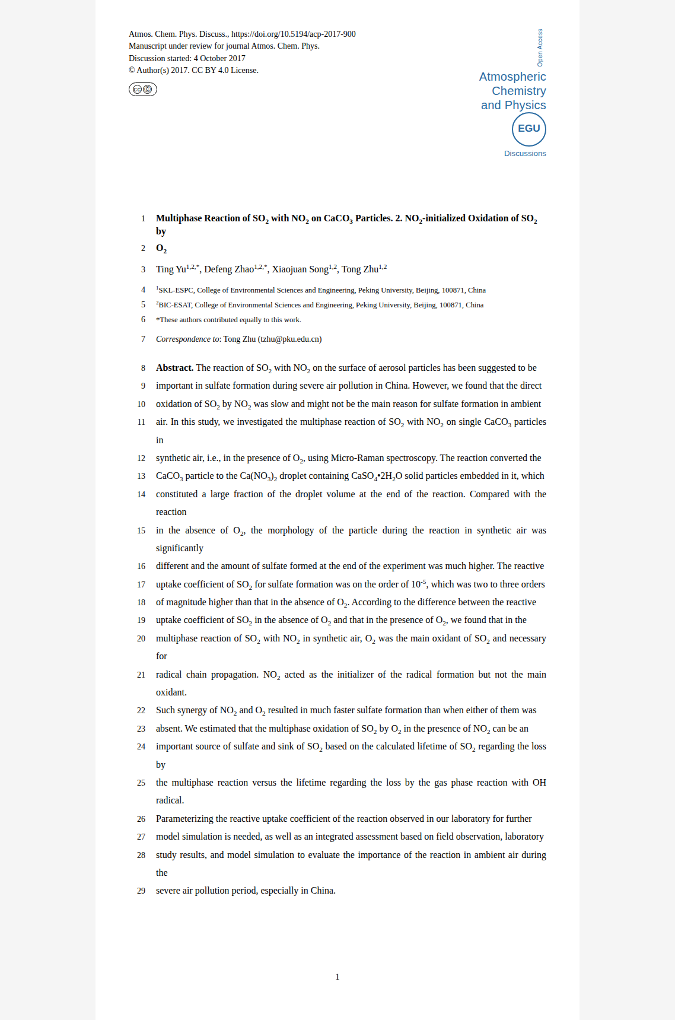Atmos. Chem. Phys. Discuss., https://doi.org/10.5194/acp-2017-900
Manuscript under review for journal Atmos. Chem. Phys.
Discussion started: 4 October 2017
© Author(s) 2017. CC BY 4.0 License.
ccⒸ
Open Access Atmospheric Chemistry and Physics EGU
Discussions
1
Multiphase Reaction of SO2 with NO2 on CaCO3 Particles. 2. NO2-initialized Oxidation of SO2 by
2
O2
3
Ting Yu1,2,*, Defeng Zhao1,2,*, Xiaojuan Song1,2, Tong Zhu1,2
4
1SKL-ESPC, College of Environmental Sciences and Engineering, Peking University, Beijing, 100871, China
5
2BIC-ESAT, College of Environmental Sciences and Engineering, Peking University, Beijing, 100871, China
6
*These authors contributed equally to this work.
7
Correspondence to: Tong Zhu (tzhu@pku.edu.cn)
8
Abstract. The reaction of SO2 with NO2 on the surface of aerosol particles has been suggested to be
9
important in sulfate formation during severe air pollution in China. However, we found that the direct
10
oxidation of SO2 by NO2 was slow and might not be the main reason for sulfate formation in ambient
11
air. In this study, we investigated the multiphase reaction of SO2 with NO2 on single CaCO3 particles in
12
synthetic air, i.e., in the presence of O2, using Micro-Raman spectroscopy. The reaction converted the
13
CaCO3 particle to the Ca(NO3)2 droplet containing CaSO4•2H2O solid particles embedded in it, which
14
constituted a large fraction of the droplet volume at the end of the reaction. Compared with the reaction
15
in the absence of O2, the morphology of the particle during the reaction in synthetic air was significantly
16
different and the amount of sulfate formed at the end of the experiment was much higher. The reactive
17
uptake coefficient of SO2 for sulfate formation was on the order of 10-5, which was two to three orders
18
of magnitude higher than that in the absence of O2. According to the difference between the reactive
19
uptake coefficient of SO2 in the absence of O2 and that in the presence of O2, we found that in the
20
multiphase reaction of SO2 with NO2 in synthetic air, O2 was the main oxidant of SO2 and necessary for
21
radical chain propagation. NO2 acted as the initializer of the radical formation but not the main oxidant.
22
Such synergy of NO2 and O2 resulted in much faster sulfate formation than when either of them was
23
absent. We estimated that the multiphase oxidation of SO2 by O2 in the presence of NO2 can be an
24
important source of sulfate and sink of SO2 based on the calculated lifetime of SO2 regarding the loss by
25
the multiphase reaction versus the lifetime regarding the loss by the gas phase reaction with OH radical.
26
Parameterizing the reactive uptake coefficient of the reaction observed in our laboratory for further
27
model simulation is needed, as well as an integrated assessment based on field observation, laboratory
28
study results, and model simulation to evaluate the importance of the reaction in ambient air during the
29
severe air pollution period, especially in China.
1